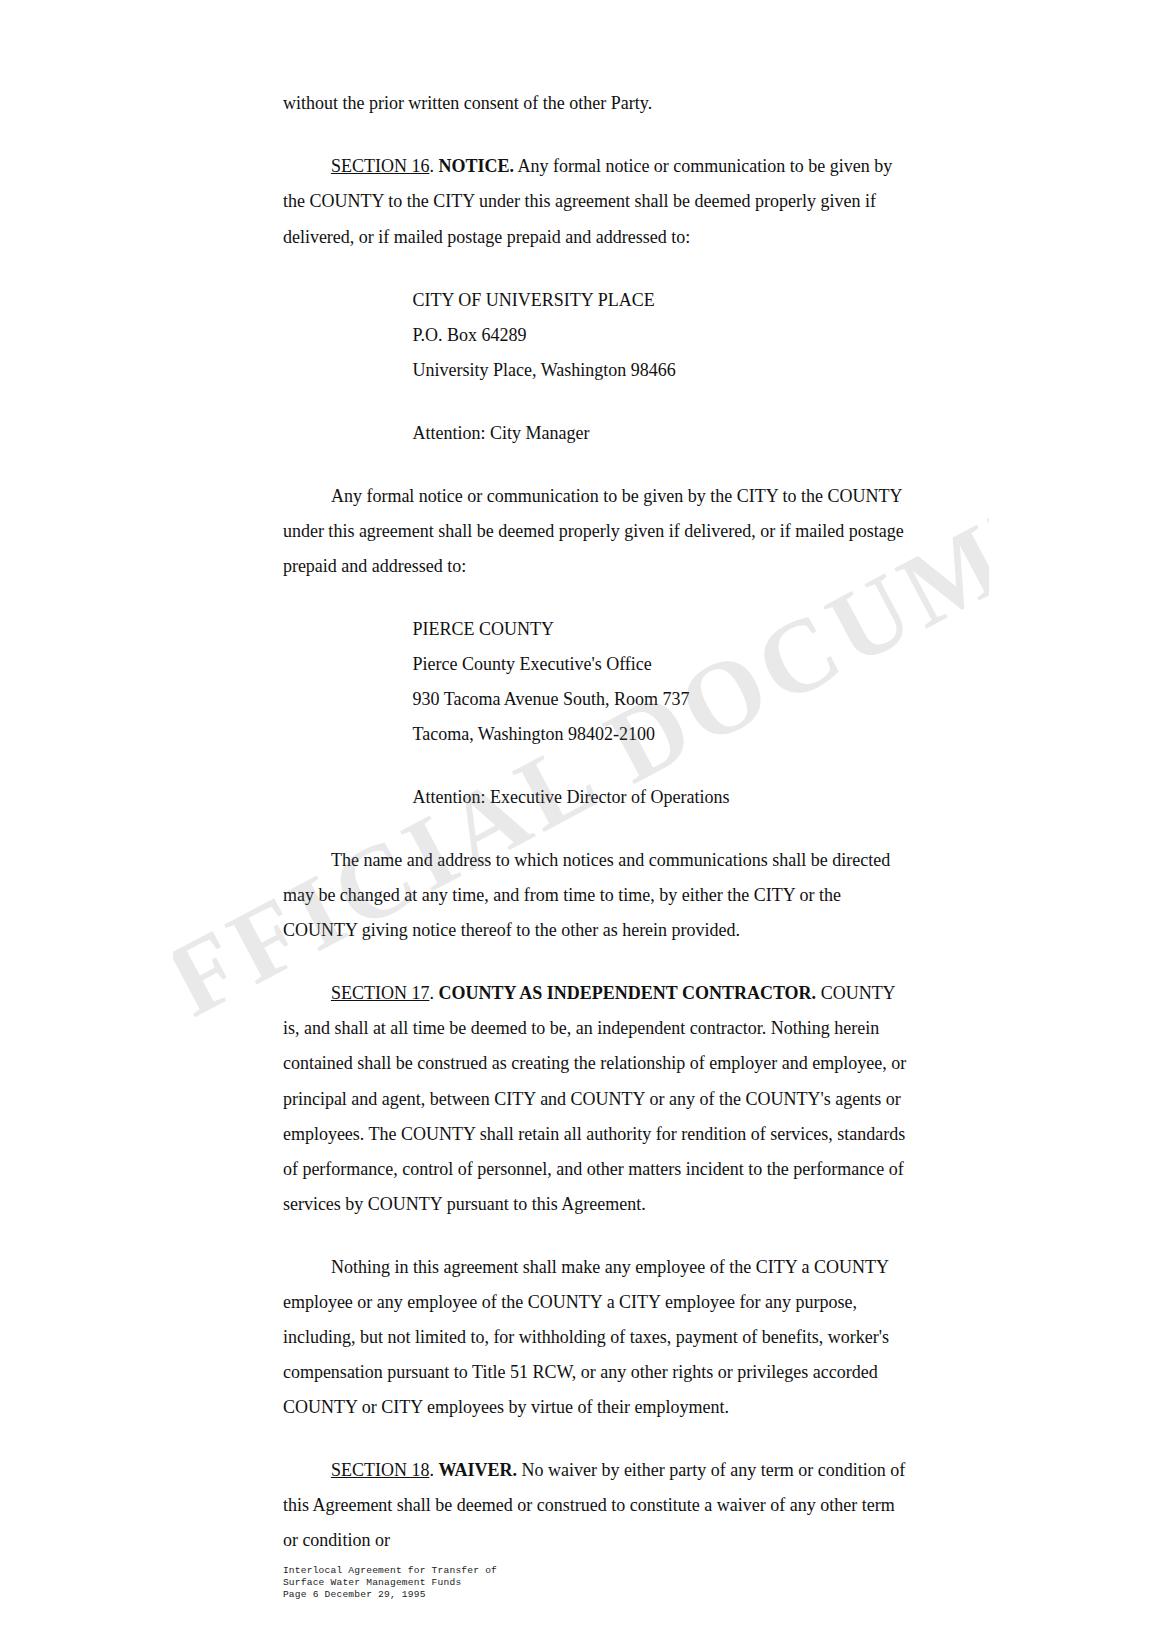UNOFFICIAL DOCUMENT
without the prior written consent of the other Party.
SECTION 16. NOTICE. Any formal notice or communication to be given by the COUNTY to the CITY under this agreement shall be deemed properly given if delivered, or if mailed postage prepaid and addressed to:
CITY OF UNIVERSITY PLACE
P.O. Box 64289
University Place, Washington 98466
Attention: City Manager
Any formal notice or communication to be given by the CITY to the COUNTY under this agreement shall be deemed properly given if delivered, or if mailed postage prepaid and addressed to:
PIERCE COUNTY
Pierce County Executive's Office
930 Tacoma Avenue South, Room 737
Tacoma, Washington 98402-2100
Attention: Executive Director of Operations
The name and address to which notices and communications shall be directed may be changed at any time, and from time to time, by either the CITY or the COUNTY giving notice thereof to the other as herein provided.
SECTION 17. COUNTY AS INDEPENDENT CONTRACTOR. COUNTY is, and shall at all time be deemed to be, an independent contractor. Nothing herein contained shall be construed as creating the relationship of employer and employee, or principal and agent, between CITY and COUNTY or any of the COUNTY's agents or employees. The COUNTY shall retain all authority for rendition of services, standards of performance, control of personnel, and other matters incident to the performance of services by COUNTY pursuant to this Agreement.
Nothing in this agreement shall make any employee of the CITY a COUNTY employee or any employee of the COUNTY a CITY employee for any purpose, including, but not limited to, for withholding of taxes, payment of benefits, worker's compensation pursuant to Title 51 RCW, or any other rights or privileges accorded COUNTY or CITY employees by virtue of their employment.
SECTION 18. WAIVER. No waiver by either party of any term or condition of this Agreement shall be deemed or construed to constitute a waiver of any other term or condition or
Interlocal Agreement for Transfer of
Surface Water Management Funds
Page 6 December 29, 1995